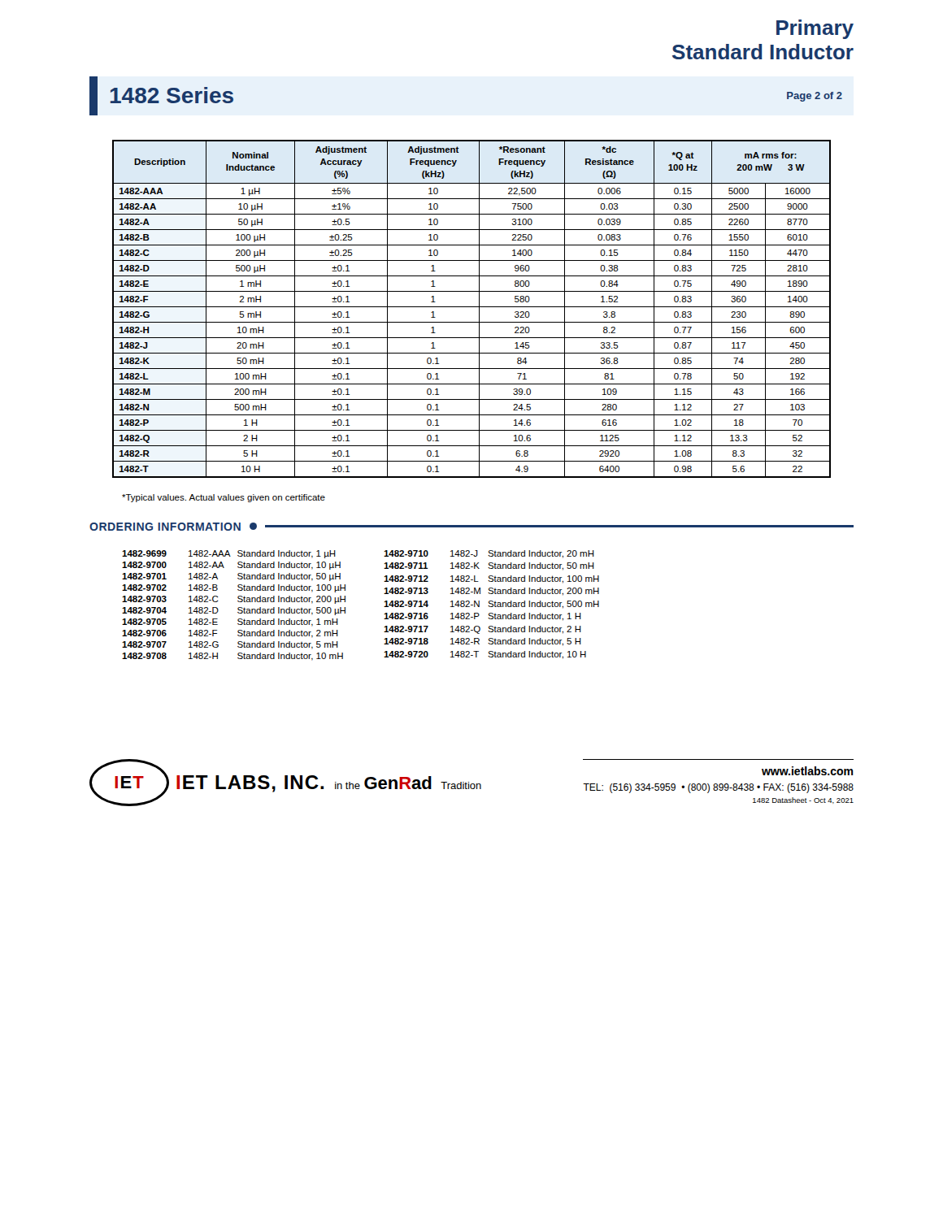Primary
Standard Inductor
1482 Series
Page 2 of 2
| Description | Nominal Inductance | Adjustment Accuracy (%) | Adjustment Frequency (kHz) | *Resonant Frequency (kHz) | *dc Resistance (Ω) | *Q at 100 Hz | mA rms for: 200 mW 3 W |
| --- | --- | --- | --- | --- | --- | --- | --- |
| 1482-AAA | 1 µH | ±5% | 10 | 22,500 | 0.006 | 0.15 | 5000 | 16000 |
| 1482-AA | 10 µH | ±1% | 10 | 7500 | 0.03 | 0.30 | 2500 | 9000 |
| 1482-A | 50 µH | ±0.5 | 10 | 3100 | 0.039 | 0.85 | 2260 | 8770 |
| 1482-B | 100 µH | ±0.25 | 10 | 2250 | 0.083 | 0.76 | 1550 | 6010 |
| 1482-C | 200 µH | ±0.25 | 10 | 1400 | 0.15 | 0.84 | 1150 | 4470 |
| 1482-D | 500 µH | ±0.1 | 1 | 960 | 0.38 | 0.83 | 725 | 2810 |
| 1482-E | 1 mH | ±0.1 | 1 | 800 | 0.84 | 0.75 | 490 | 1890 |
| 1482-F | 2 mH | ±0.1 | 1 | 580 | 1.52 | 0.83 | 360 | 1400 |
| 1482-G | 5 mH | ±0.1 | 1 | 320 | 3.8 | 0.83 | 230 | 890 |
| 1482-H | 10 mH | ±0.1 | 1 | 220 | 8.2 | 0.77 | 156 | 600 |
| 1482-J | 20 mH | ±0.1 | 1 | 145 | 33.5 | 0.87 | 117 | 450 |
| 1482-K | 50 mH | ±0.1 | 0.1 | 84 | 36.8 | 0.85 | 74 | 280 |
| 1482-L | 100 mH | ±0.1 | 0.1 | 71 | 81 | 0.78 | 50 | 192 |
| 1482-M | 200 mH | ±0.1 | 0.1 | 39.0 | 109 | 1.15 | 43 | 166 |
| 1482-N | 500 mH | ±0.1 | 0.1 | 24.5 | 280 | 1.12 | 27 | 103 |
| 1482-P | 1 H | ±0.1 | 0.1 | 14.6 | 616 | 1.02 | 18 | 70 |
| 1482-Q | 2 H | ±0.1 | 0.1 | 10.6 | 1125 | 1.12 | 13.3 | 52 |
| 1482-R | 5 H | ±0.1 | 0.1 | 6.8 | 2920 | 1.08 | 8.3 | 32 |
| 1482-T | 10 H | ±0.1 | 0.1 | 4.9 | 6400 | 0.98 | 5.6 | 22 |
*Typical values. Actual values given on certificate
ORDERING INFORMATION
| 1482-9699 | 1482-AAA | Standard Inductor, 1 µH |
| 1482-9700 | 1482-AA | Standard Inductor, 10 µH |
| 1482-9701 | 1482-A | Standard Inductor, 50 µH |
| 1482-9702 | 1482-B | Standard Inductor, 100 µH |
| 1482-9703 | 1482-C | Standard Inductor, 200 µH |
| 1482-9704 | 1482-D | Standard Inductor, 500 µH |
| 1482-9705 | 1482-E | Standard Inductor, 1 mH |
| 1482-9706 | 1482-F | Standard Inductor, 2 mH |
| 1482-9707 | 1482-G | Standard Inductor, 5 mH |
| 1482-9708 | 1482-H | Standard Inductor, 10 mH |
| 1482-9710 | 1482-J | Standard Inductor, 20 mH |
| 1482-9711 | 1482-K | Standard Inductor, 50 mH |
| 1482-9712 | 1482-L | Standard Inductor, 100 mH |
| 1482-9713 | 1482-M | Standard Inductor, 200 mH |
| 1482-9714 | 1482-N | Standard Inductor, 500 mH |
| 1482-9716 | 1482-P | Standard Inductor, 1 H |
| 1482-9717 | 1482-Q | Standard Inductor, 2 H |
| 1482-9718 | 1482-R | Standard Inductor, 5 H |
| 1482-9720 | 1482-T | Standard Inductor, 10 H |
IET
IET LABS, INC. in the GenRad Tradition
www.ietlabs.com
TEL: (516) 334-5959 • (800) 899-8438 • FAX: (516) 334-5988
1482 Datasheet - Oct 4, 2021